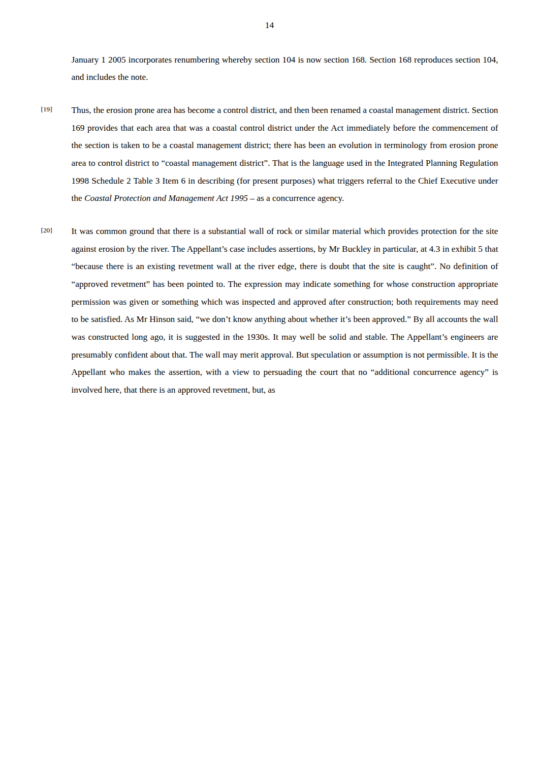14
January 1 2005 incorporates renumbering whereby section 104 is now section 168. Section 168 reproduces section 104, and includes the note.
[19]
Thus, the erosion prone area has become a control district, and then been renamed a coastal management district. Section 169 provides that each area that was a coastal control district under the Act immediately before the commencement of the section is taken to be a coastal management district; there has been an evolution in terminology from erosion prone area to control district to “coastal management district”. That is the language used in the Integrated Planning Regulation 1998 Schedule 2 Table 3 Item 6 in describing (for present purposes) what triggers referral to the Chief Executive under the Coastal Protection and Management Act 1995 – as a concurrence agency.
[20]
It was common ground that there is a substantial wall of rock or similar material which provides protection for the site against erosion by the river. The Appellant’s case includes assertions, by Mr Buckley in particular, at 4.3 in exhibit 5 that “because there is an existing revetment wall at the river edge, there is doubt that the site is caught”. No definition of “approved revetment” has been pointed to. The expression may indicate something for whose construction appropriate permission was given or something which was inspected and approved after construction; both requirements may need to be satisfied. As Mr Hinson said, “we don’t know anything about whether it’s been approved.” By all accounts the wall was constructed long ago, it is suggested in the 1930s. It may well be solid and stable. The Appellant’s engineers are presumably confident about that. The wall may merit approval. But speculation or assumption is not permissible. It is the Appellant who makes the assertion, with a view to persuading the court that no “additional concurrence agency” is involved here, that there is an approved revetment, but, as